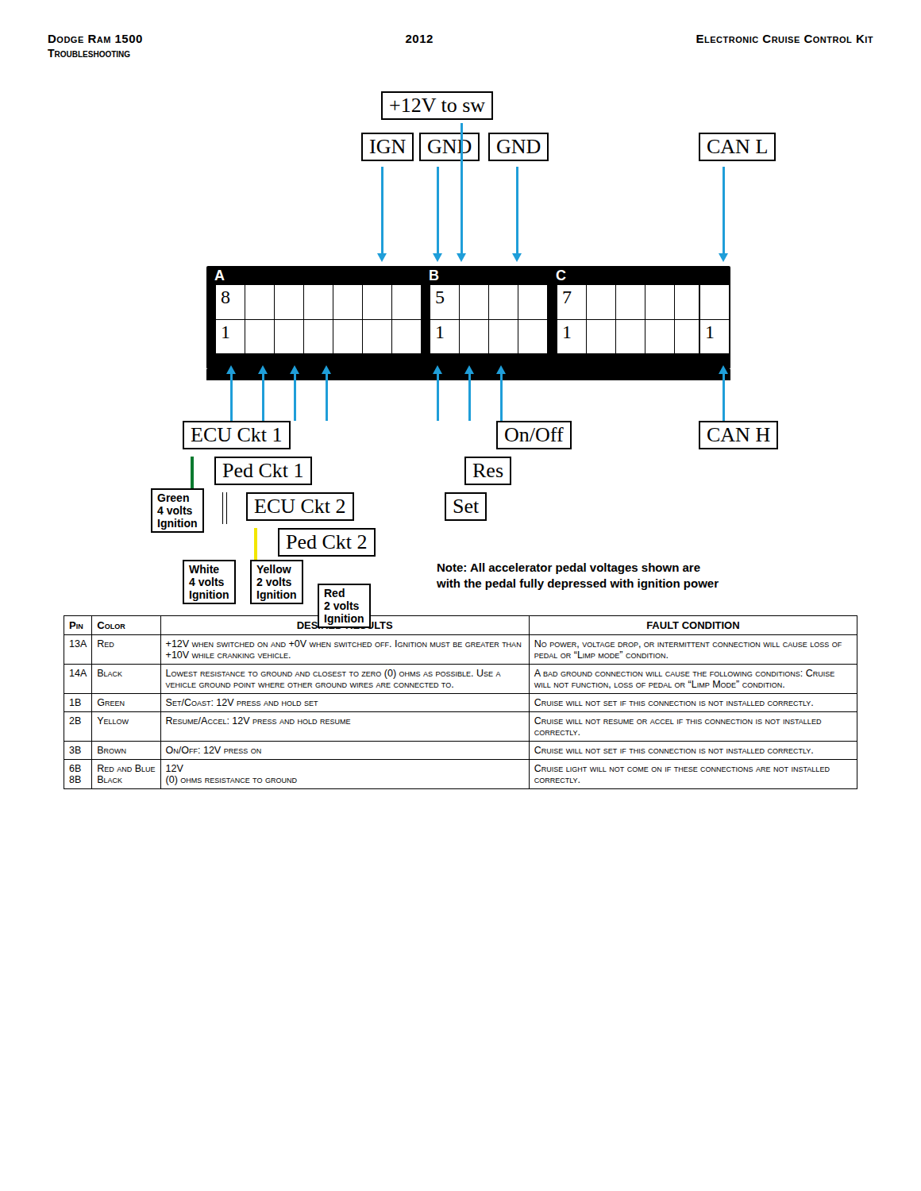Dodge Ram 1500
2012
Electronic Cruise Control Kit
Troubleshooting
+12V to sw
IGN
GND
GND
CAN L
A
8
1
B
5
1
C
7
1
1
ECU Ckt 1
Ped Ckt 1
ECU Ckt 2
Ped Ckt 2
On/Off
Res
Set
CAN H
Green
4 volts
Ignition
White
4 volts
Ignition
Yellow
2 volts
Ignition
Red
2 volts
Ignition
Note: All accelerator pedal voltages shown are
with the pedal fully depressed with ignition power
| Pin | Color | Desired Results | Fault Condition |
| --- | --- | --- | --- |
| 13A | Red | +12V when switched on and +0V when switched off. Ignition must be greater than +10V while cranking vehicle. | No power, voltage drop, or intermittent connection will cause loss of pedal or “Limp mode” condition. |
| 14A | Black | Lowest resistance to ground and closest to zero (0) ohms as possible. Use a vehicle ground point where other ground wires are connected to. | A bad ground connection will cause the following conditions: Cruise will not function, loss of pedal or “Limp Mode” condition. |
| 1B | Green | Set/Coast: 12V press and hold set | Cruise will not set if this connection is not installed correctly. |
| 2B | Yellow | Resume/Accel: 12V press and hold resume | Cruise will not resume or accel if this connection is not installed correctly. |
| 3B | Brown | On/Off: 12V press on | Cruise will not set if this connection is not installed correctly. |
| 6B 8B | Red and Blue Black | 12V (0) ohms resistance to ground | Cruise light will not come on if these connections are not installed correctly. |